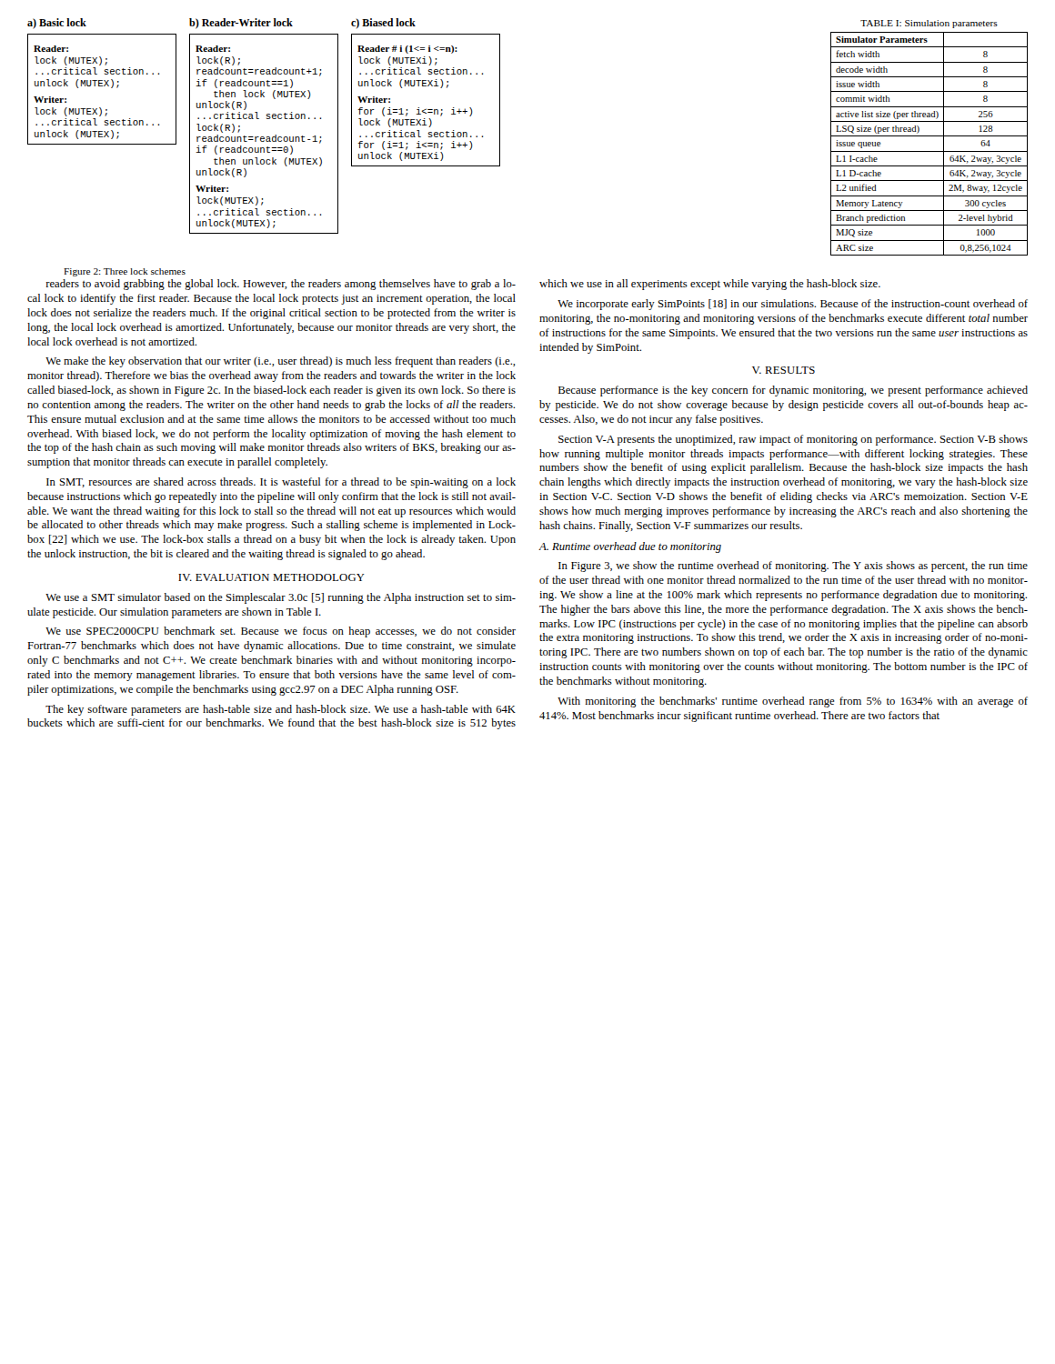a) Basic lock
Reader:
lock (MUTEX);
...critical section...
unlock (MUTEX);
Writer:
lock (MUTEX);
...critical section...
unlock (MUTEX);
b) Reader-Writer lock
Reader:
lock(R);
readcount=readcount+1;
if (readcount==1)
   then lock (MUTEX)
unlock(R)
...critical section...
lock(R);
readcount=readcount-1;
if (readcount==0)
   then unlock (MUTEX)
unlock(R)
Writer:
lock(MUTEX);
...critical section...
unlock(MUTEX);
c) Biased lock
Reader # i (1<= i <=n):
lock (MUTEXi);
...critical section...
unlock (MUTEXi);
Writer:
for (i=1; i<=n; i++)
lock (MUTEXi)
...critical section...
for (i=1; i<=n; i++)
unlock (MUTEXi)
TABLE I: Simulation parameters
| Simulator Parameters | |
| --- | --- |
| fetch width | 8 |
| decode width | 8 |
| issue width | 8 |
| commit width | 8 |
| active list size (per thread) | 256 |
| LSQ size (per thread) | 128 |
| issue queue | 64 |
| L1 I-cache | 64K, 2way, 3cycle |
| L1 D-cache | 64K, 2way, 3cycle |
| L2 unified | 2M, 8way, 12cycle |
| Memory Latency | 300 cycles |
| Branch prediction | 2-level hybrid |
| MJQ size | 1000 |
| ARC size | 0,8,256,1024 |
Figure 2: Three lock schemes
readers to avoid grabbing the global lock. However, the readers among themselves have to grab a local lock to identify the first reader. Because the local lock protects just an increment operation, the local lock does not serialize the readers much. If the original critical section to be protected from the writer is long, the local lock overhead is amortized. Unfortunately, because our monitor threads are very short, the local lock overhead is not amortized.
We make the key observation that our writer (i.e., user thread) is much less frequent than readers (i.e., monitor thread). Therefore we bias the overhead away from the readers and towards the writer in the lock called biased-lock, as shown in Figure 2c. In the biased-lock each reader is given its own lock. So there is no contention among the readers. The writer on the other hand needs to grab the locks of all the readers. This ensure mutual exclusion and at the same time allows the monitors to be accessed without too much overhead. With biased lock, we do not perform the locality optimization of moving the hash element to the top of the hash chain as such moving will make monitor threads also writers of BKS, breaking our assumption that monitor threads can execute in parallel completely.
In SMT, resources are shared across threads. It is wasteful for a thread to be spin-waiting on a lock because instructions which go repeatedly into the pipeline will only confirm that the lock is still not available. We want the thread waiting for this lock to stall so the thread will not eat up resources which would be allocated to other threads which may make progress. Such a stalling scheme is implemented in Lock-box [22] which we use. The lock-box stalls a thread on a busy bit when the lock is already taken. Upon the unlock instruction, the bit is cleared and the waiting thread is signaled to go ahead.
IV. Evaluation Methodology
We use a SMT simulator based on the Simplescalar 3.0c [5] running the Alpha instruction set to simulate pesticide. Our simulation parameters are shown in Table I.
We use SPEC2000CPU benchmark set. Because we focus on heap accesses, we do not consider Fortran-77 benchmarks which does not have dynamic allocations. Due to time constraint, we simulate only C benchmarks and not C++. We create benchmark binaries with and without monitoring incorporated into the memory management libraries. To ensure that both versions have the same level of compiler optimizations, we compile the benchmarks using gcc2.97 on a DEC Alpha running OSF.
The key software parameters are hash-table size and hash-block size. We use a hash-table with 64K buckets which are suffi-cient for our benchmarks. We found that the best hash-block size is 512 bytes which we use in all experiments except while varying the hash-block size.
We incorporate early SimPoints [18] in our simulations. Because of the instruction-count overhead of monitoring, the no-monitoring and monitoring versions of the benchmarks execute different total number of instructions for the same Simpoints. We ensured that the two versions run the same user instructions as intended by SimPoint.
V. Results
Because performance is the key concern for dynamic monitoring, we present performance achieved by pesticide. We do not show coverage because by design pesticide covers all out-of-bounds heap accesses. Also, we do not incur any false positives.
Section V-A presents the unoptimized, raw impact of monitoring on performance. Section V-B shows how running multiple monitor threads impacts performance—with different locking strategies. These numbers show the benefit of using explicit parallelism. Because the hash-block size impacts the hash chain lengths which directly impacts the instruction overhead of monitoring, we vary the hash-block size in Section V-C. Section V-D shows the benefit of eliding checks via ARC's memoization. Section V-E shows how much merging improves performance by increasing the ARC's reach and also shortening the hash chains. Finally, Section V-F summarizes our results.
A. Runtime overhead due to monitoring
In Figure 3, we show the runtime overhead of monitoring. The Y axis shows as percent, the run time of the user thread with one monitor thread normalized to the run time of the user thread with no monitoring. We show a line at the 100% mark which represents no performance degradation due to monitoring. The higher the bars above this line, the more the performance degradation. The X axis shows the benchmarks. Low IPC (instructions per cycle) in the case of no monitoring implies that the pipeline can absorb the extra monitoring instructions. To show this trend, we order the X axis in increasing order of no-monitoring IPC. There are two numbers shown on top of each bar. The top number is the ratio of the dynamic instruction counts with monitoring over the counts without monitoring. The bottom number is the IPC of the benchmarks without monitoring.
With monitoring the benchmarks' runtime overhead range from 5% to 1634% with an average of 414%. Most benchmarks incur significant runtime overhead. There are two factors that